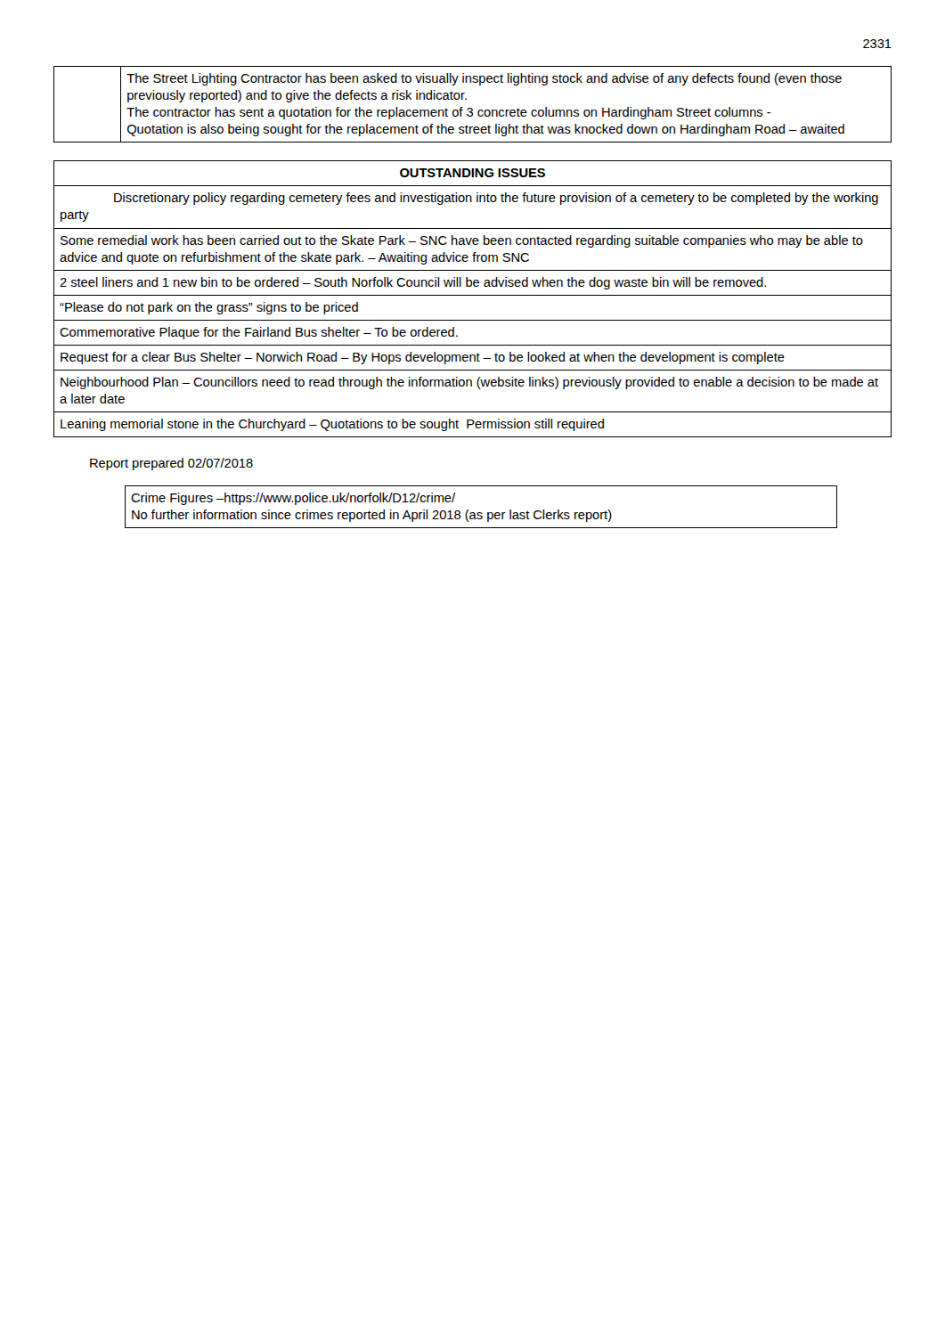2331
| | The Street Lighting Contractor has been asked to visually inspect lighting stock and advise of any defects found (even those previously reported) and to give the defects a risk indicator. The contractor has sent a quotation for the replacement of 3 concrete columns on Hardingham Street columns - Quotation is also being sought for the replacement of the street light that was knocked down on Hardingham Road – awaited |
| OUTSTANDING ISSUES |
| Discretionary policy regarding cemetery fees and investigation into the future provision of a cemetery to be completed by the working party |
| Some remedial work has been carried out to the Skate Park – SNC have been contacted regarding suitable companies who may be able to advice and quote on refurbishment of the skate park. – Awaiting advice from SNC |
| 2 steel liners and 1 new bin to be ordered – South Norfolk Council will be advised when the dog waste bin will be removed. |
| “Please do not park on the grass” signs to be priced |
| Commemorative Plaque for the Fairland Bus shelter – To be ordered. |
| Request for a clear Bus Shelter – Norwich Road – By Hops development – to be looked at when the development is complete |
| Neighbourhood Plan – Councillors need to read through the information (website links) previously provided to enable a decision to be made at a later date |
| Leaning memorial stone in the Churchyard – Quotations to be sought Permission still required |
Report prepared 02/07/2018
| Crime Figures –https://www.police.uk/norfolk/D12/crime/ No further information since crimes reported in April 2018 (as per last Clerks report) |